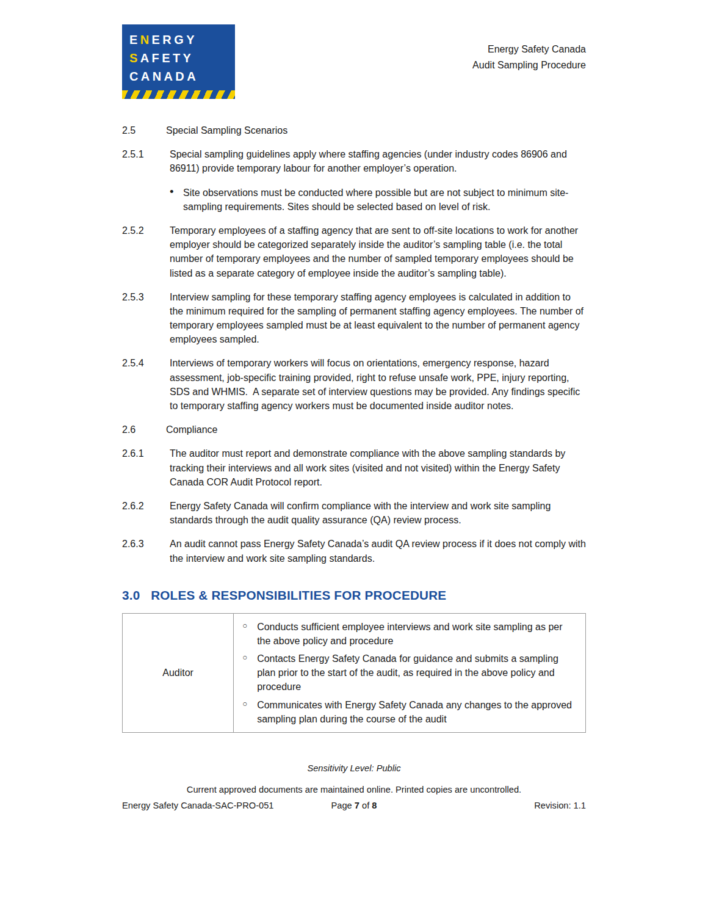ENERGY
SAFETY
CANADA
Energy Safety Canada
Audit Sampling Procedure
2.5
Special Sampling Scenarios
2.5.1
Special sampling guidelines apply where staffing agencies (under industry codes 86906 and 86911) provide temporary labour for another employer’s operation.
Site observations must be conducted where possible but are not subject to minimum site-sampling requirements. Sites should be selected based on level of risk.
2.5.2
Temporary employees of a staffing agency that are sent to off-site locations to work for another employer should be categorized separately inside the auditor’s sampling table (i.e. the total number of temporary employees and the number of sampled temporary employees should be listed as a separate category of employee inside the auditor’s sampling table).
2.5.3
Interview sampling for these temporary staffing agency employees is calculated in addition to the minimum required for the sampling of permanent staffing agency employees. The number of temporary employees sampled must be at least equivalent to the number of permanent agency employees sampled.
2.5.4
Interviews of temporary workers will focus on orientations, emergency response, hazard assessment, job-specific training provided, right to refuse unsafe work, PPE, injury reporting, SDS and WHMIS. A separate set of interview questions may be provided. Any findings specific to temporary staffing agency workers must be documented inside auditor notes.
2.6
Compliance
2.6.1
The auditor must report and demonstrate compliance with the above sampling standards by tracking their interviews and all work sites (visited and not visited) within the Energy Safety Canada COR Audit Protocol report.
2.6.2
Energy Safety Canada will confirm compliance with the interview and work site sampling standards through the audit quality assurance (QA) review process.
2.6.3
An audit cannot pass Energy Safety Canada’s audit QA review process if it does not comply with the interview and work site sampling standards.
3.0 ROLES & RESPONSIBILITIES FOR PROCEDURE
| Auditor | Conducts sufficient employee interviews and work site sampling as per the above policy and procedure Contacts Energy Safety Canada for guidance and submits a sampling plan prior to the start of the audit, as required in the above policy and procedure Communicates with Energy Safety Canada any changes to the approved sampling plan during the course of the audit |
Sensitivity Level: Public
Current approved documents are maintained online. Printed copies are uncontrolled.
Energy Safety Canada-SAC-PRO-051
Page 7 of 8
Revision: 1.1